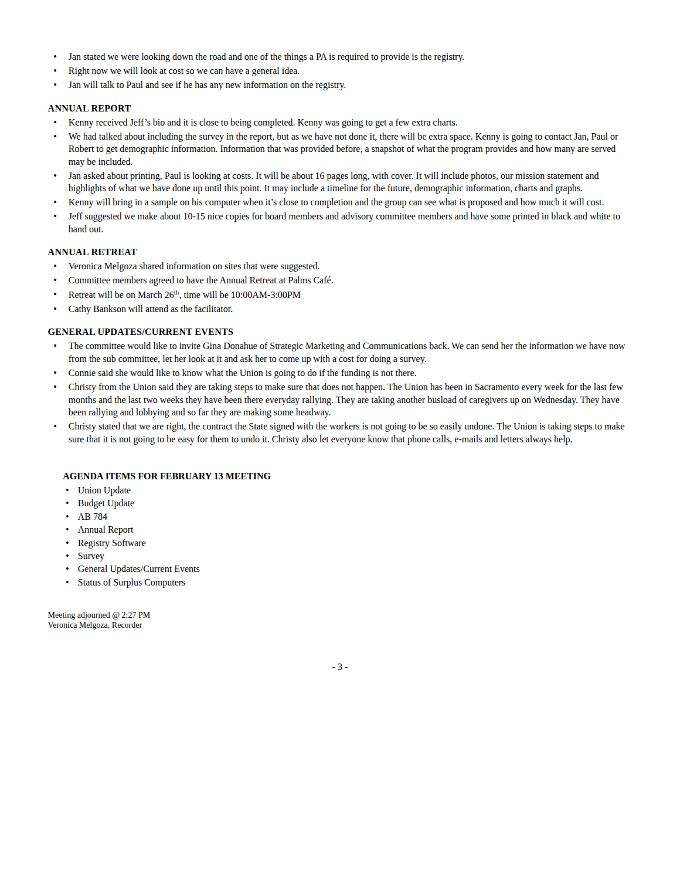Jan stated we were looking down the road and one of the things a PA is required to provide is the registry.
Right now we will look at cost so we can have a general idea.
Jan will talk to Paul and see if he has any new information on the registry.
ANNUAL REPORT
Kenny received Jeff’s bio and it is close to being completed. Kenny was going to get a few extra charts.
We had talked about including the survey in the report, but as we have not done it, there will be extra space. Kenny is going to contact Jan, Paul or Robert to get demographic information. Information that was provided before, a snapshot of what the program provides and how many are served may be included.
Jan asked about printing, Paul is looking at costs. It will be about 16 pages long, with cover. It will include photos, our mission statement and highlights of what we have done up until this point. It may include a timeline for the future, demographic information, charts and graphs.
Kenny will bring in a sample on his computer when it’s close to completion and the group can see what is proposed and how much it will cost.
Jeff suggested we make about 10-15 nice copies for board members and advisory committee members and have some printed in black and white to hand out.
ANNUAL RETREAT
Veronica Melgoza shared information on sites that were suggested.
Committee members agreed to have the Annual Retreat at Palms Café.
Retreat will be on March 26th, time will be 10:00AM-3:00PM
Cathy Bankson will attend as the facilitator.
GENERAL UPDATES/CURRENT EVENTS
The committee would like to invite Gina Donahue of Strategic Marketing and Communications back. We can send her the information we have now from the sub committee, let her look at it and ask her to come up with a cost for doing a survey.
Connie said she would like to know what the Union is going to do if the funding is not there.
Christy from the Union said they are taking steps to make sure that does not happen. The Union has been in Sacramento every week for the last few months and the last two weeks they have been there everyday rallying. They are taking another busload of caregivers up on Wednesday. They have been rallying and lobbying and so far they are making some headway.
Christy stated that we are right, the contract the State signed with the workers is not going to be so easily undone. The Union is taking steps to make sure that it is not going to be easy for them to undo it. Christy also let everyone know that phone calls, e-mails and letters always help.
AGENDA ITEMS FOR FEBRUARY 13 MEETING
Union Update
Budget Update
AB 784
Annual Report
Registry Software
Survey
General Updates/Current Events
Status of Surplus Computers
Meeting adjourned @ 2:27 PM
Veronica Melgoza, Recorder
- 3 -